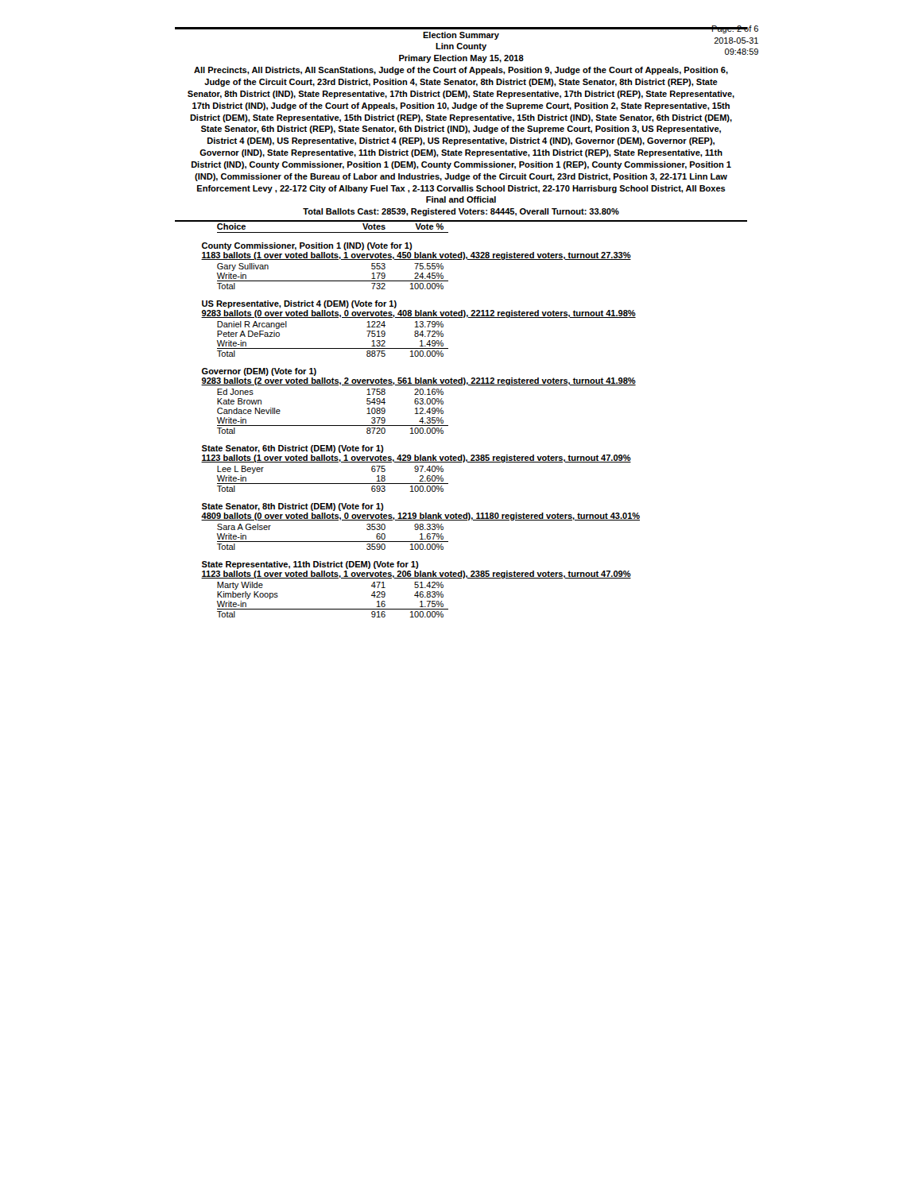Page: 2 of 6
2018-05-31
09:48:59
Election Summary Linn County Primary Election May 15, 2018
All Precincts, All Districts, All ScanStations, Judge of the Court of Appeals, Position 9, Judge of the Court of Appeals, Position 6, Judge of the Circuit Court, 23rd District, Position 4, State Senator, 8th District (DEM), State Senator, 8th District (REP), State Senator, 8th District (IND), State Representative, 17th District (DEM), State Representative, 17th District (REP), State Representative, 17th District (IND), Judge of the Court of Appeals, Position 10, Judge of the Supreme Court, Position 2, State Representative, 15th District (DEM), State Representative, 15th District (REP), State Representative, 15th District (IND), State Senator, 6th District (DEM), State Senator, 6th District (REP), State Senator, 6th District (IND), Judge of the Supreme Court, Position 3, US Representative, District 4 (DEM), US Representative, District 4 (REP), US Representative, District 4 (IND), Governor (DEM), Governor (REP), Governor (IND), State Representative, 11th District (DEM), State Representative, 11th District (REP), State Representative, 11th District (IND), County Commissioner, Position 1 (DEM), County Commissioner, Position 1 (REP), County Commissioner, Position 1 (IND), Commissioner of the Bureau of Labor and Industries, Judge of the Circuit Court, 23rd District, Position 3, 22-171 Linn Law Enforcement Levy , 22-172 City of Albany Fuel Tax , 2-113 Corvallis School District, 22-170 Harrisburg School District, All Boxes
Final and Official
Total Ballots Cast: 28539, Registered Voters: 84445, Overall Turnout: 33.80%
| Choice | Votes | Vote % |
County Commissioner, Position 1 (IND) (Vote for 1)
1183 ballots (1 over voted ballots, 1 overvotes, 450 blank voted), 4328 registered voters, turnout 27.33%
| Gary Sullivan | 553 | 75.55% |
| Write-in | 179 | 24.45% |
| Total | 732 | 100.00% |
US Representative, District 4 (DEM) (Vote for 1)
9283 ballots (0 over voted ballots, 0 overvotes, 408 blank voted), 22112 registered voters, turnout 41.98%
| Daniel R Arcangel | 1224 | 13.79% |
| Peter A DeFazio | 7519 | 84.72% |
| Write-in | 132 | 1.49% |
| Total | 8875 | 100.00% |
Governor (DEM) (Vote for 1)
9283 ballots (2 over voted ballots, 2 overvotes, 561 blank voted), 22112 registered voters, turnout 41.98%
| Ed Jones | 1758 | 20.16% |
| Kate Brown | 5494 | 63.00% |
| Candace Neville | 1089 | 12.49% |
| Write-in | 379 | 4.35% |
| Total | 8720 | 100.00% |
State Senator, 6th District (DEM) (Vote for 1)
1123 ballots (1 over voted ballots, 1 overvotes, 429 blank voted), 2385 registered voters, turnout 47.09%
| Lee L Beyer | 675 | 97.40% |
| Write-in | 18 | 2.60% |
| Total | 693 | 100.00% |
State Senator, 8th District (DEM) (Vote for 1)
4809 ballots (0 over voted ballots, 0 overvotes, 1219 blank voted), 11180 registered voters, turnout 43.01%
| Sara A Gelser | 3530 | 98.33% |
| Write-in | 60 | 1.67% |
| Total | 3590 | 100.00% |
State Representative, 11th District (DEM) (Vote for 1)
1123 ballots (1 over voted ballots, 1 overvotes, 206 blank voted), 2385 registered voters, turnout 47.09%
| Marty Wilde | 471 | 51.42% |
| Kimberly Koops | 429 | 46.83% |
| Write-in | 16 | 1.75% |
| Total | 916 | 100.00% |